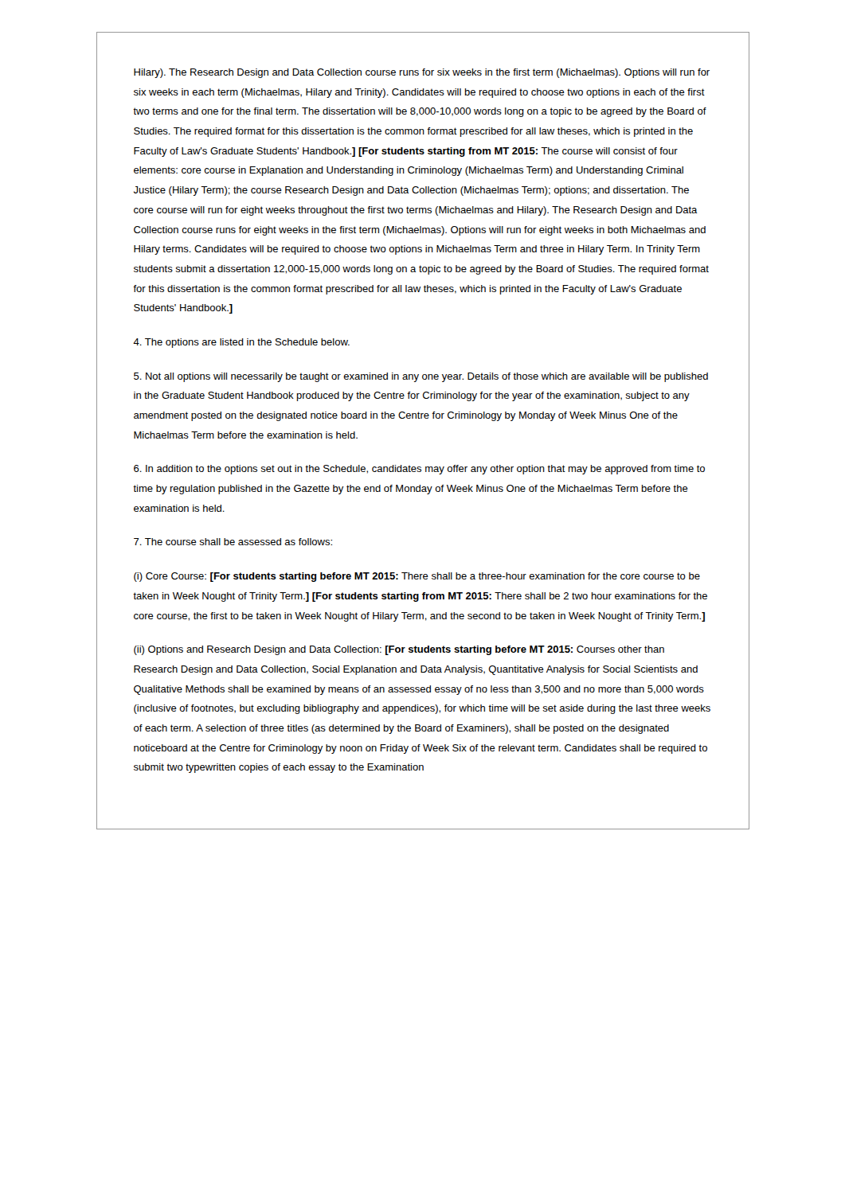Hilary). The Research Design and Data Collection course runs for six weeks in the first term (Michaelmas). Options will run for six weeks in each term (Michaelmas, Hilary and Trinity). Candidates will be required to choose two options in each of the first two terms and one for the final term. The dissertation will be 8,000-10,000 words long on a topic to be agreed by the Board of Studies. The required format for this dissertation is the common format prescribed for all law theses, which is printed in the Faculty of Law's Graduate Students' Handbook.] [For students starting from MT 2015: The course will consist of four elements: core course in Explanation and Understanding in Criminology (Michaelmas Term) and Understanding Criminal Justice (Hilary Term); the course Research Design and Data Collection (Michaelmas Term); options; and dissertation. The core course will run for eight weeks throughout the first two terms (Michaelmas and Hilary). The Research Design and Data Collection course runs for eight weeks in the first term (Michaelmas). Options will run for eight weeks in both Michaelmas and Hilary terms. Candidates will be required to choose two options in Michaelmas Term and three in Hilary Term. In Trinity Term students submit a dissertation 12,000-15,000 words long on a topic to be agreed by the Board of Studies. The required format for this dissertation is the common format prescribed for all law theses, which is printed in the Faculty of Law's Graduate Students' Handbook.]
4. The options are listed in the Schedule below.
5. Not all options will necessarily be taught or examined in any one year. Details of those which are available will be published in the Graduate Student Handbook produced by the Centre for Criminology for the year of the examination, subject to any amendment posted on the designated notice board in the Centre for Criminology by Monday of Week Minus One of the Michaelmas Term before the examination is held.
6. In addition to the options set out in the Schedule, candidates may offer any other option that may be approved from time to time by regulation published in the Gazette by the end of Monday of Week Minus One of the Michaelmas Term before the examination is held.
7. The course shall be assessed as follows:
(i) Core Course: [For students starting before MT 2015: There shall be a three-hour examination for the core course to be taken in Week Nought of Trinity Term.] [For students starting from MT 2015: There shall be 2 two hour examinations for the core course, the first to be taken in Week Nought of Hilary Term, and the second to be taken in Week Nought of Trinity Term.]
(ii) Options and Research Design and Data Collection: [For students starting before MT 2015: Courses other than Research Design and Data Collection, Social Explanation and Data Analysis, Quantitative Analysis for Social Scientists and Qualitative Methods shall be examined by means of an assessed essay of no less than 3,500 and no more than 5,000 words (inclusive of footnotes, but excluding bibliography and appendices), for which time will be set aside during the last three weeks of each term. A selection of three titles (as determined by the Board of Examiners), shall be posted on the designated noticeboard at the Centre for Criminology by noon on Friday of Week Six of the relevant term. Candidates shall be required to submit two typewritten copies of each essay to the Examination